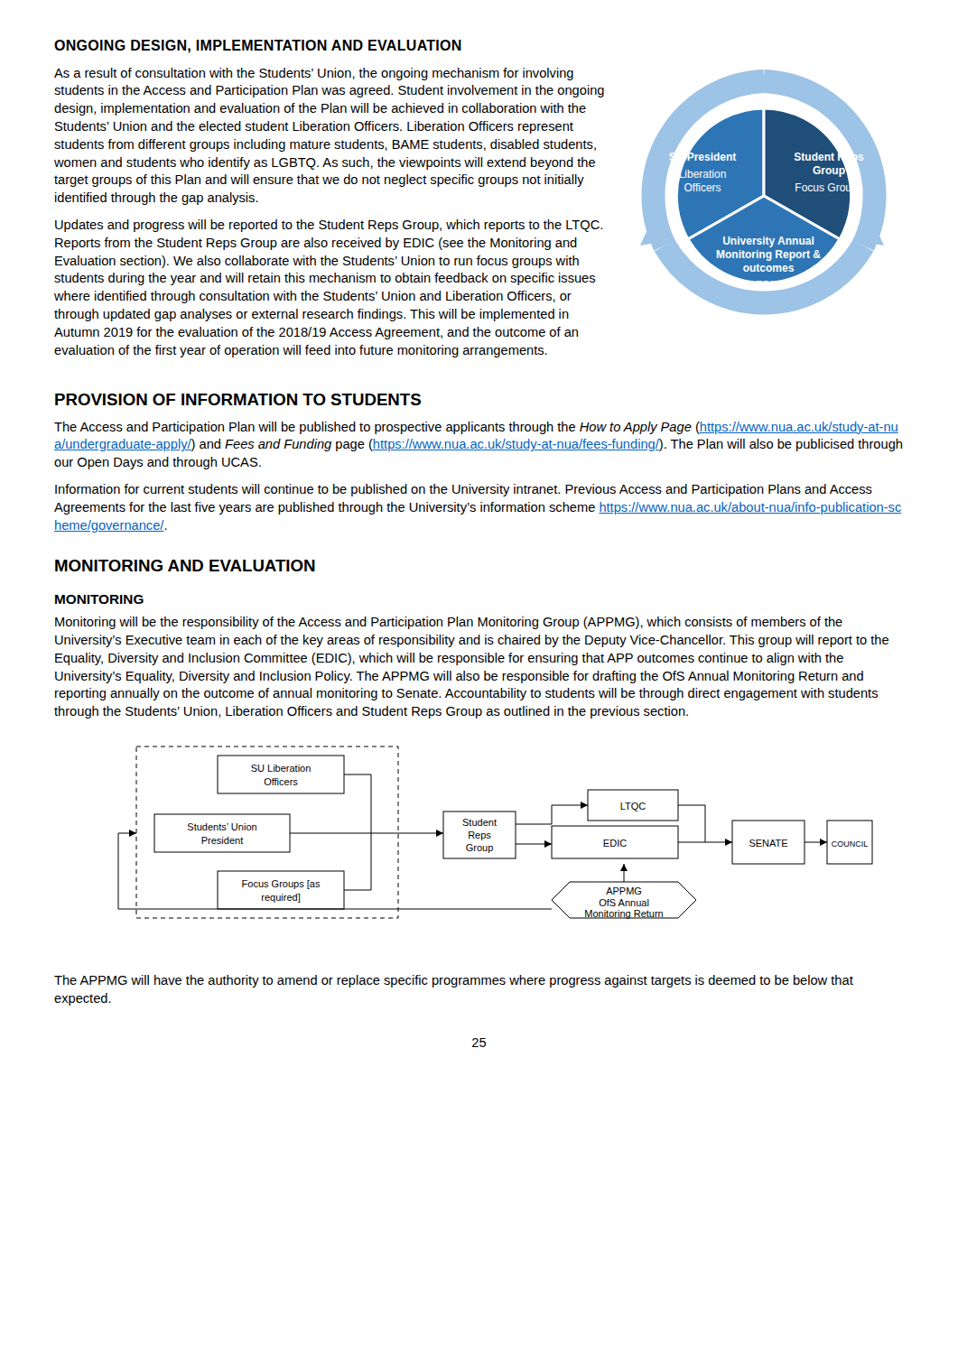ONGOING DESIGN, IMPLEMENTATION AND EVALUATION
SU President Liberation
Officers
Student Reps
Group Focus Groups
University Annual
Monitoring Report &
outcomes EDIC
As a result of consultation with the Students’ Union, the ongoing mechanism for involving students in the Access and Participation Plan was agreed. Student involvement in the ongoing design, implementation and evaluation of the Plan will be achieved in collaboration with the Students’ Union and the elected student Liberation Officers. Liberation Officers represent students from different groups including mature students, BAME students, disabled students, women and students who identify as LGBTQ. As such, the viewpoints will extend beyond the target groups of this Plan and will ensure that we do not neglect specific groups not initially identified through the gap analysis.
Updates and progress will be reported to the Student Reps Group, which reports to the LTQC. Reports from the Student Reps Group are also received by EDIC (see the Monitoring and Evaluation section). We also collaborate with the Students’ Union to run focus groups with students during the year and will retain this mechanism to obtain feedback on specific issues where identified through consultation with the Students’ Union and Liberation Officers, or through updated gap analyses or external research findings. This will be implemented in Autumn 2019 for the evaluation of the 2018/19 Access Agreement, and the outcome of an evaluation of the first year of operation will feed into future monitoring arrangements.
PROVISION OF INFORMATION TO STUDENTS
The Access and Participation Plan will be published to prospective applicants through the How to Apply Page (https://www.nua.ac.uk/study-at-nua/undergraduate-apply/) and Fees and Funding page (https://www.nua.ac.uk/study-at-nua/fees-funding/). The Plan will also be publicised through our Open Days and through UCAS.
Information for current students will continue to be published on the University intranet. Previous Access and Participation Plans and Access Agreements for the last five years are published through the University’s information scheme https://www.nua.ac.uk/about-nua/info-publication-scheme/governance/.
MONITORING AND EVALUATION
MONITORING
Monitoring will be the responsibility of the Access and Participation Plan Monitoring Group (APPMG), which consists of members of the University’s Executive team in each of the key areas of responsibility and is chaired by the Deputy Vice-Chancellor. This group will report to the Equality, Diversity and Inclusion Committee (EDIC), which will be responsible for ensuring that APP outcomes continue to align with the University’s Equality, Diversity and Inclusion Policy. The APPMG will also be responsible for drafting the OfS Annual Monitoring Return and reporting annually on the outcome of annual monitoring to Senate. Accountability to students will be through direct engagement with students through the Students’ Union, Liberation Officers and Student Reps Group as outlined in the previous section.
SU Liberation Officers Students’ Union President Focus Groups [as required] Student Reps Group LTQC EDIC SENATE COUNCIL APPMG OfS Annual Monitoring Return
The APPMG will have the authority to amend or replace specific programmes where progress against targets is deemed to be below that expected.
25